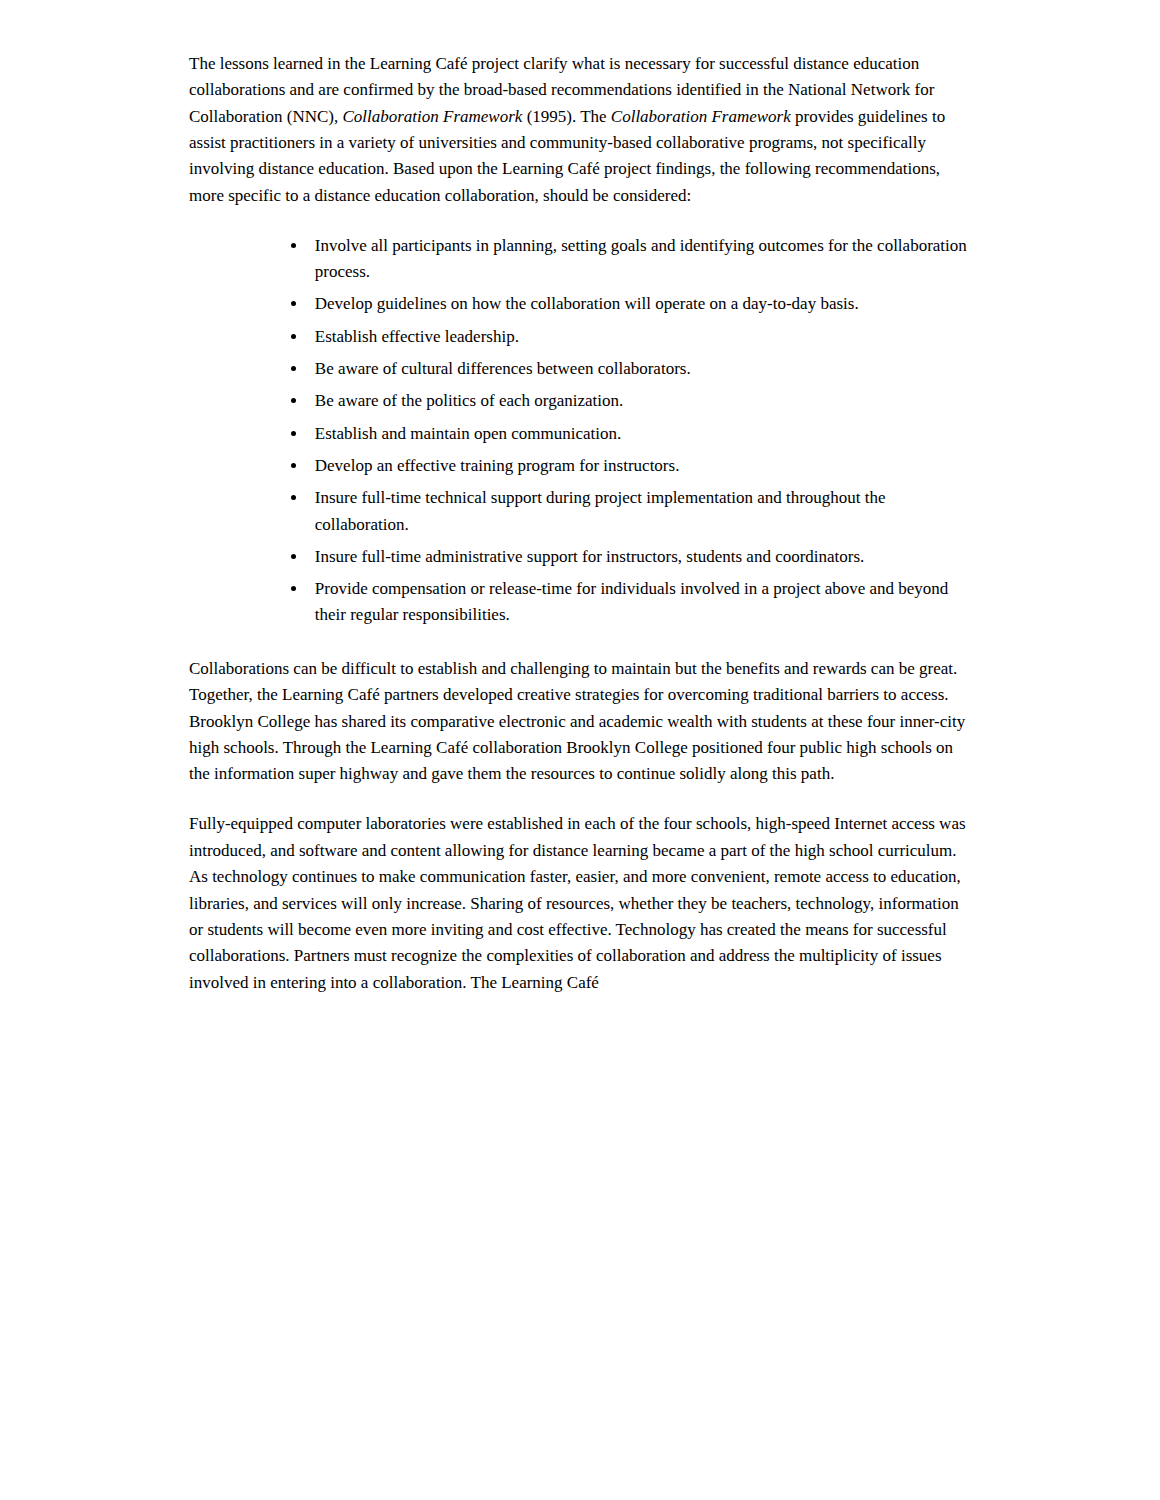The lessons learned in the Learning Café project clarify what is necessary for successful distance education collaborations and are confirmed by the broad-based recommendations identified in the National Network for Collaboration (NNC), Collaboration Framework (1995). The Collaboration Framework provides guidelines to assist practitioners in a variety of universities and community-based collaborative programs, not specifically involving distance education. Based upon the Learning Café project findings, the following recommendations, more specific to a distance education collaboration, should be considered:
Involve all participants in planning, setting goals and identifying outcomes for the collaboration process.
Develop guidelines on how the collaboration will operate on a day-to-day basis.
Establish effective leadership.
Be aware of cultural differences between collaborators.
Be aware of the politics of each organization.
Establish and maintain open communication.
Develop an effective training program for instructors.
Insure full-time technical support during project implementation and throughout the collaboration.
Insure full-time administrative support for instructors, students and coordinators.
Provide compensation or release-time for individuals involved in a project above and beyond their regular responsibilities.
Collaborations can be difficult to establish and challenging to maintain but the benefits and rewards can be great. Together, the Learning Café partners developed creative strategies for overcoming traditional barriers to access. Brooklyn College has shared its comparative electronic and academic wealth with students at these four inner-city high schools. Through the Learning Café collaboration Brooklyn College positioned four public high schools on the information super highway and gave them the resources to continue solidly along this path.
Fully-equipped computer laboratories were established in each of the four schools, high-speed Internet access was introduced, and software and content allowing for distance learning became a part of the high school curriculum. As technology continues to make communication faster, easier, and more convenient, remote access to education, libraries, and services will only increase. Sharing of resources, whether they be teachers, technology, information or students will become even more inviting and cost effective. Technology has created the means for successful collaborations. Partners must recognize the complexities of collaboration and address the multiplicity of issues involved in entering into a collaboration. The Learning Café